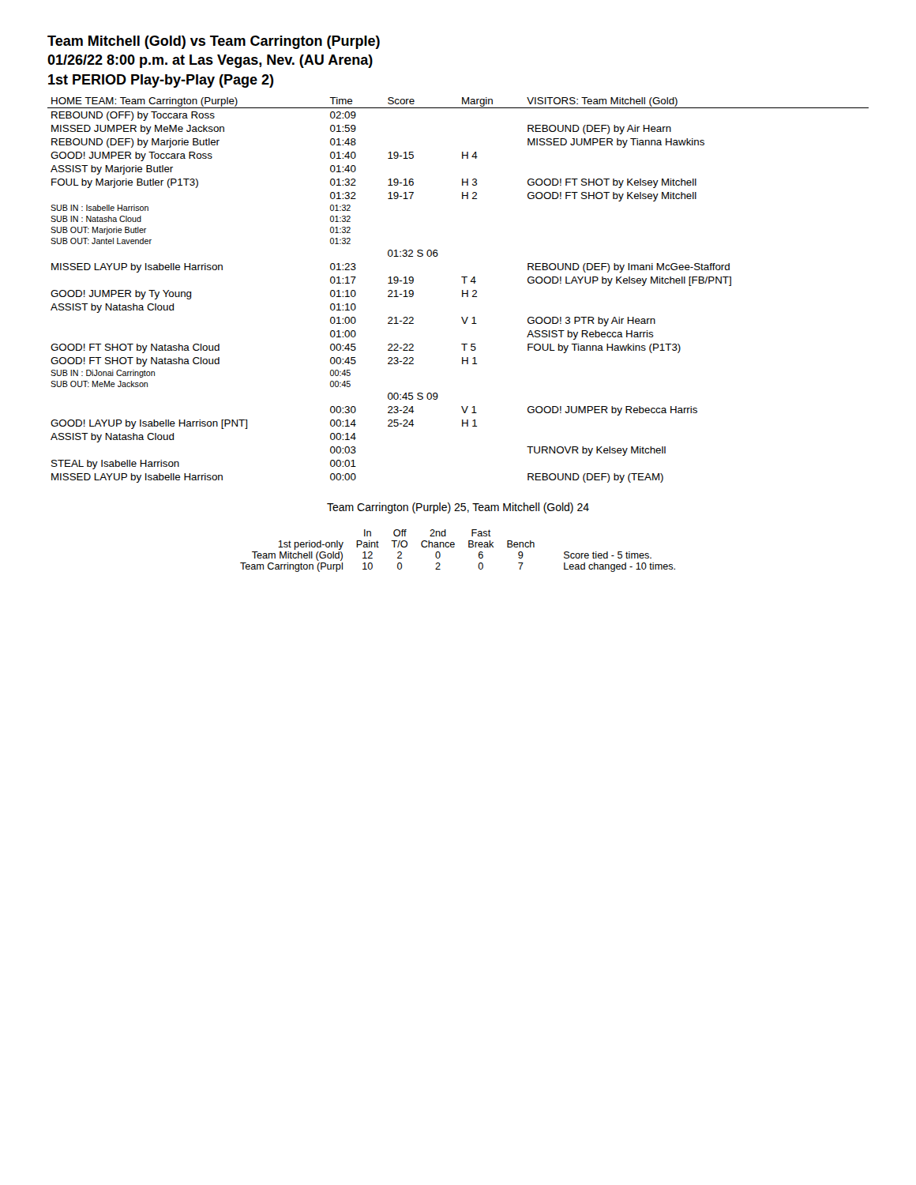Team Mitchell (Gold) vs Team Carrington (Purple)
01/26/22 8:00 p.m. at Las Vegas, Nev. (AU Arena)
1st PERIOD Play-by-Play (Page 2)
| HOME TEAM: Team Carrington (Purple) | Time | Score | Margin | VISITORS: Team Mitchell (Gold) |
| --- | --- | --- | --- | --- |
| REBOUND (OFF) by Toccara Ross | 02:09 | | | |
| MISSED JUMPER by MeMe Jackson | 01:59 | | | REBOUND (DEF) by Air Hearn |
| REBOUND (DEF) by Marjorie Butler | 01:48 | | | MISSED JUMPER by Tianna Hawkins |
| GOOD! JUMPER by Toccara Ross | 01:40 | 19-15 | H 4 | |
| ASSIST by Marjorie Butler | 01:40 | | | |
| FOUL by Marjorie Butler (P1T3) | 01:32 | 19-16 | H 3 | GOOD! FT SHOT by Kelsey Mitchell |
| | 01:32 | 19-17 | H 2 | GOOD! FT SHOT by Kelsey Mitchell |
| SUB IN : Isabelle Harrison | 01:32 | | | |
| SUB IN : Natasha Cloud | 01:32 | | | |
| SUB OUT: Marjorie Butler | 01:32 | | | |
| SUB OUT: Jantel Lavender | 01:32 | | | |
| | | 01:32 S 06 | | |
| MISSED LAYUP by Isabelle Harrison | 01:23 | | | REBOUND (DEF) by Imani McGee-Stafford |
| | 01:17 | 19-19 | T 4 | GOOD! LAYUP by Kelsey Mitchell [FB/PNT] |
| GOOD! JUMPER by Ty Young | 01:10 | 21-19 | H 2 | |
| ASSIST by Natasha Cloud | 01:10 | | | |
| | 01:00 | 21-22 | V 1 | GOOD! 3 PTR by Air Hearn |
| | 01:00 | | | ASSIST by Rebecca Harris |
| GOOD! FT SHOT by Natasha Cloud | 00:45 | 22-22 | T 5 | FOUL by Tianna Hawkins (P1T3) |
| GOOD! FT SHOT by Natasha Cloud | 00:45 | 23-22 | H 1 | |
| SUB IN : DiJonai Carrington | 00:45 | | | |
| SUB OUT: MeMe Jackson | 00:45 | | | |
| | | 00:45 S 09 | | |
| | 00:30 | 23-24 | V 1 | GOOD! JUMPER by Rebecca Harris |
| GOOD! LAYUP by Isabelle Harrison [PNT] | 00:14 | 25-24 | H 1 | |
| ASSIST by Natasha Cloud | 00:14 | | | |
| | 00:03 | | | TURNOVR by Kelsey Mitchell |
| STEAL by Isabelle Harrison | 00:01 | | | |
| MISSED LAYUP by Isabelle Harrison | 00:00 | | | REBOUND (DEF) by (TEAM) |
Team Carrington (Purple) 25, Team Mitchell (Gold) 24
| | In | Off | 2nd | Fast | | |
| 1st period-only | Paint | T/O | Chance | Break | Bench | |
| Team Mitchell (Gold) | 12 | 2 | 0 | 6 | 9 | Score tied - 5 times. |
| Team Carrington (Purpl | 10 | 0 | 2 | 0 | 7 | Lead changed - 10 times. |